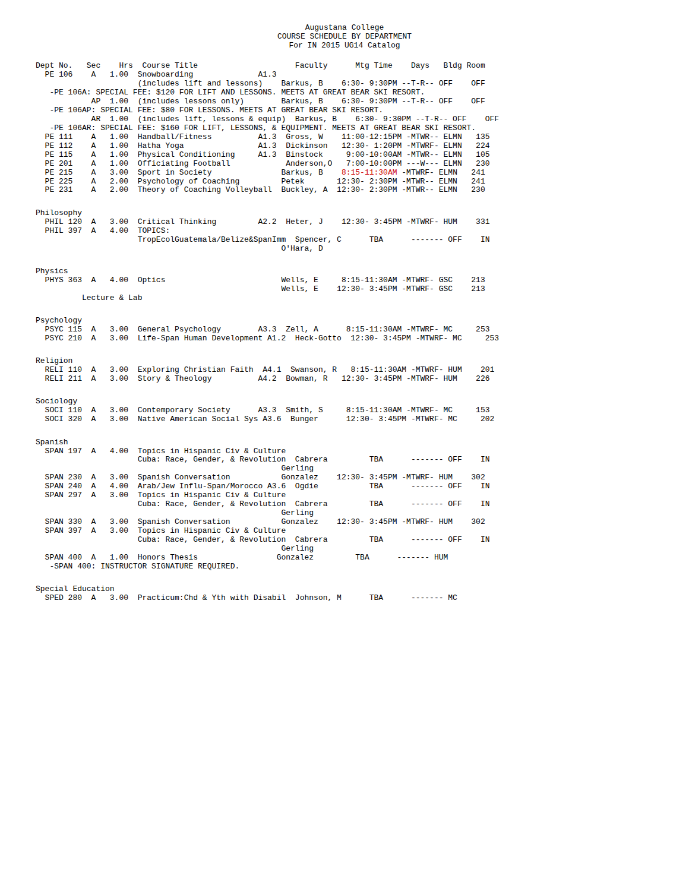Augustana College
COURSE SCHEDULE BY DEPARTMENT
For IN 2015 UG14 Catalog
Dept No.   Sec    Hrs  Course Title                     Faculty      Mtg Time    Days   Bldg Room
  PE 106    A   1.00  Snowboarding              A1.3
                      (includes lift and lessons)    Barkus, B    6:30- 9:30PM --T-R-- OFF    OFF
   -PE 106A: SPECIAL FEE: $120 FOR LIFT AND LESSONS. MEETS AT GREAT BEAR SKI RESORT.
            AP  1.00  (includes lessons only)        Barkus, B    6:30- 9:30PM --T-R-- OFF    OFF
   -PE 106AP: SPECIAL FEE: $80 FOR LESSONS. MEETS AT GREAT BEAR SKI RESORT.
            AR  1.00  (includes lift, lessons & equip)  Barkus, B    6:30- 9:30PM --T-R-- OFF    OFF
   -PE 106AR: SPECIAL FEE: $160 FOR LIFT, LESSONS, & EQUIPMENT. MEETS AT GREAT BEAR SKI RESORT.
  PE 111    A   1.00  Handball/Fitness          A1.3  Gross, W    11:00-12:15PM -MTWR-- ELMN   135
  PE 112    A   1.00  Hatha Yoga                A1.3  Dickinson   12:30- 1:20PM -MTWRF- ELMN   224
  PE 115    A   1.00  Physical Conditioning     A1.3  Binstock     9:00-10:00AM -MTWR-- ELMN   105
  PE 201    A   1.00  Officiating Football            Anderson,O   7:00-10:00PM ---W--- ELMN   230
  PE 215    A   3.00  Sport in Society               Barkus, B    8:15-11:30AM -MTWRF- ELMN   241
  PE 225    A   2.00  Psychology of Coaching         Petek       12:30- 2:30PM -MTWR-- ELMN   241
  PE 231    A   2.00  Theory of Coaching Volleyball  Buckley, A  12:30- 2:30PM -MTWR-- ELMN   230
Philosophy
  PHIL 120  A   3.00  Critical Thinking         A2.2  Heter, J    12:30- 3:45PM -MTWRF- HUM    331
  PHIL 397  A   4.00  TOPICS:
                      TropEcolGuatemala/Belize&SpanImm  Spencer, C      TBA      ------- OFF    IN
                                                     O'Hara, D
Physics
  PHYS 363  A   4.00  Optics                         Wells, E     8:15-11:30AM -MTWRF- GSC    213
                                                     Wells, E    12:30- 3:45PM -MTWRF- GSC    213
          Lecture & Lab
Psychology
  PSYC 115  A   3.00  General Psychology        A3.3  Zell, A      8:15-11:30AM -MTWRF- MC     253
  PSYC 210  A   3.00  Life-Span Human Development A1.2  Heck-Gotto  12:30- 3:45PM -MTWRF- MC     253
Religion
  RELI 110  A   3.00  Exploring Christian Faith  A4.1  Swanson, R   8:15-11:30AM -MTWRF- HUM    201
  RELI 211  A   3.00  Story & Theology          A4.2  Bowman, R   12:30- 3:45PM -MTWRF- HUM    226
Sociology
  SOCI 110  A   3.00  Contemporary Society      A3.3  Smith, S     8:15-11:30AM -MTWRF- MC     153
  SOCI 320  A   3.00  Native American Social Sys A3.6  Bunger      12:30- 3:45PM -MTWRF- MC     202
Spanish
  SPAN 197  A   4.00  Topics in Hispanic Civ & Culture
                      Cuba: Race, Gender, & Revolution  Cabrera         TBA      ------- OFF    IN
                                                     Gerling
  SPAN 230  A   3.00  Spanish Conversation           Gonzalez    12:30- 3:45PM -MTWRF- HUM    302
  SPAN 240  A   4.00  Arab/Jew Influ-Span/Morocco A3.6  Ogdie           TBA      ------- OFF    IN
  SPAN 297  A   3.00  Topics in Hispanic Civ & Culture
                      Cuba: Race, Gender, & Revolution  Cabrera         TBA      ------- OFF    IN
                                                     Gerling
  SPAN 330  A   3.00  Spanish Conversation           Gonzalez    12:30- 3:45PM -MTWRF- HUM    302
  SPAN 397  A   3.00  Topics in Hispanic Civ & Culture
                      Cuba: Race, Gender, & Revolution  Cabrera         TBA      ------- OFF    IN
                                                     Gerling
  SPAN 400  A   1.00  Honors Thesis                 Gonzalez         TBA      ------- HUM
   -SPAN 400: INSTRUCTOR SIGNATURE REQUIRED.
Special Education
  SPED 280  A   3.00  Practicum:Chd & Yth with Disabil  Johnson, M      TBA      ------- MC